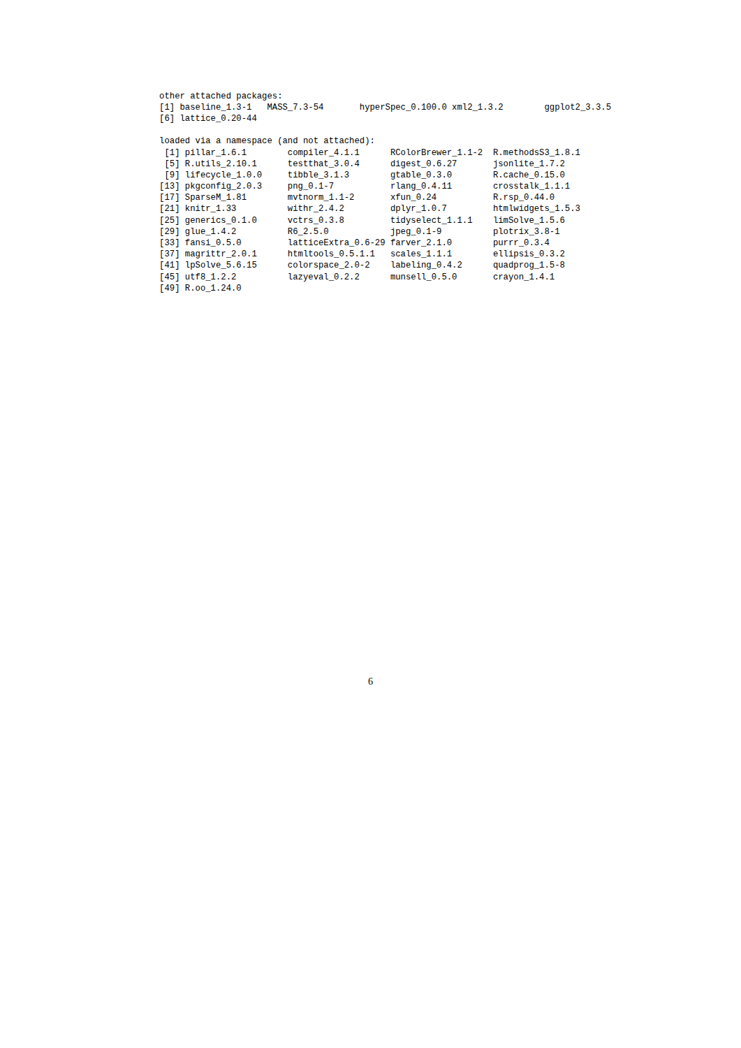other attached packages:
[1] baseline_1.3-1   MASS_7.3-54       hyperSpec_0.100.0 xml2_1.3.2        ggplot2_3.3.5
[6] lattice_0.20-44

loaded via a namespace (and not attached):
 [1] pillar_1.6.1        compiler_4.1.1      RColorBrewer_1.1-2  R.methodsS3_1.8.1
 [5] R.utils_2.10.1      testthat_3.0.4      digest_0.6.27       jsonlite_1.7.2
 [9] lifecycle_1.0.0     tibble_3.1.3        gtable_0.3.0        R.cache_0.15.0
[13] pkgconfig_2.0.3     png_0.1-7           rlang_0.4.11        crosstalk_1.1.1
[17] SparseM_1.81        mvtnorm_1.1-2       xfun_0.24           R.rsp_0.44.0
[21] knitr_1.33          withr_2.4.2         dplyr_1.0.7         htmlwidgets_1.5.3
[25] generics_0.1.0      vctrs_0.3.8         tidyselect_1.1.1    limSolve_1.5.6
[29] glue_1.4.2          R6_2.5.0            jpeg_0.1-9          plotrix_3.8-1
[33] fansi_0.5.0         latticeExtra_0.6-29 farver_2.1.0        purrr_0.3.4
[37] magrittr_2.0.1      htmltools_0.5.1.1   scales_1.1.1        ellipsis_0.3.2
[41] lpSolve_5.6.15      colorspace_2.0-2    labeling_0.4.2      quadprog_1.5-8
[45] utf8_1.2.2          lazyeval_0.2.2      munsell_0.5.0       crayon_1.4.1
[49] R.oo_1.24.0
6